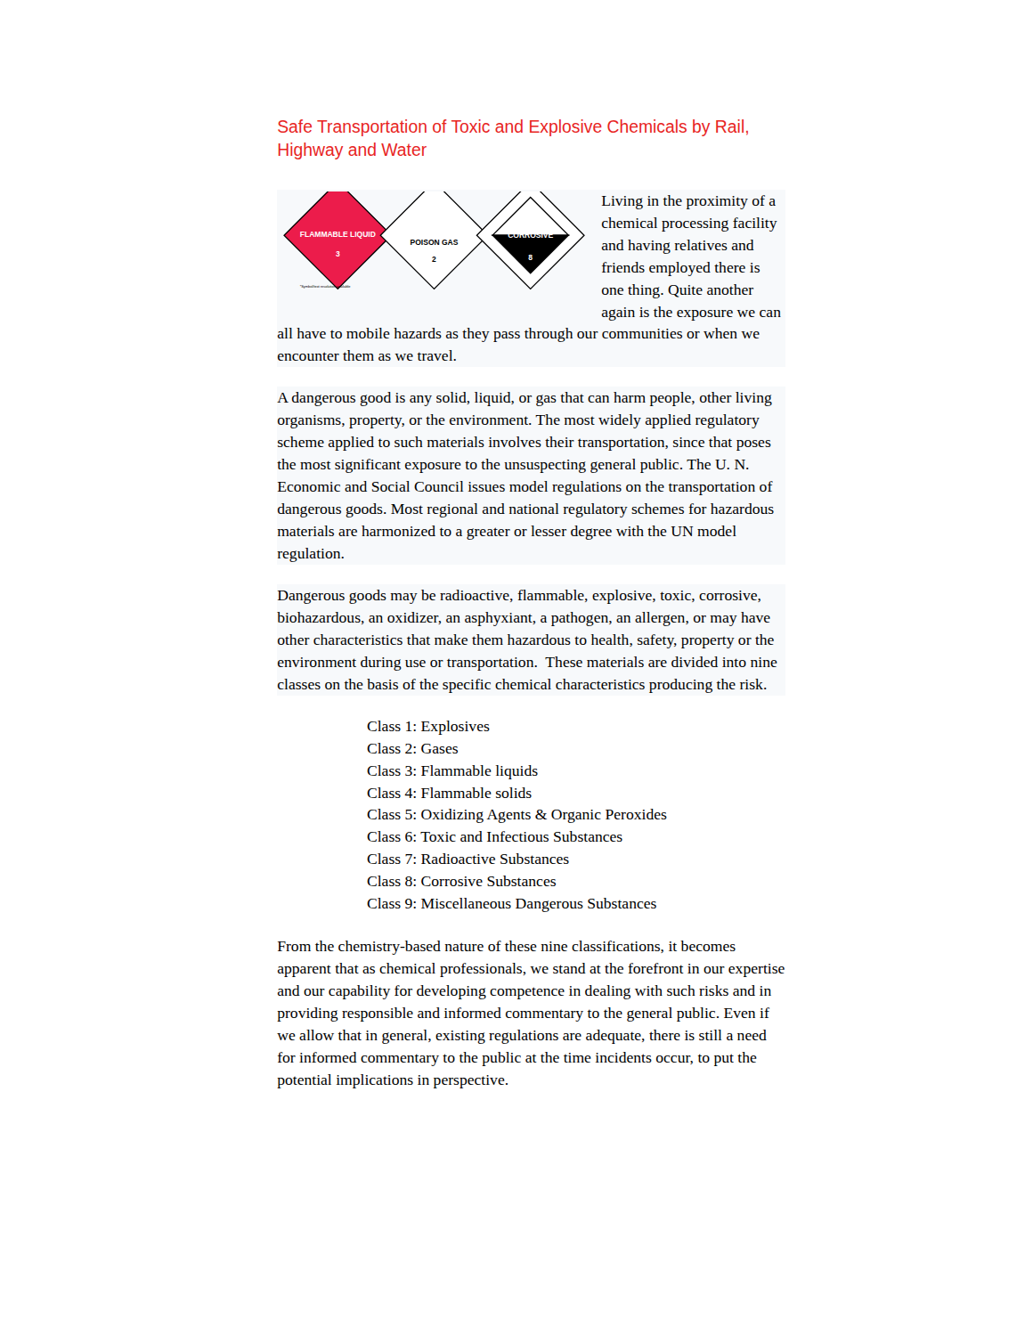Safe Transportation of Toxic and Explosive Chemicals by Rail, Highway and Water
Living in the proximity of a chemical processing facility and having relatives and friends employed there is one thing. Quite another again is the exposure we can all have to mobile hazards as they pass through our communities or when we encounter them as we travel.
A dangerous good is any solid, liquid, or gas that can harm people, other living organisms, property, or the environment. The most widely applied regulatory scheme applied to such materials involves their transportation, since that poses the most significant exposure to the unsuspecting general public. The U. N. Economic and Social Council issues model regulations on the transportation of dangerous goods. Most regional and national regulatory schemes for hazardous materials are harmonized to a greater or lesser degree with the UN model regulation.
Dangerous goods may be radioactive, flammable, explosive, toxic, corrosive, biohazardous, an oxidizer, an asphyxiant, a pathogen, an allergen, or may have other characteristics that make them hazardous to health, safety, property or the environment during use or transportation. These materials are divided into nine classes on the basis of the specific chemical characteristics producing the risk.
Class 1: Explosives
Class 2: Gases
Class 3: Flammable liquids
Class 4: Flammable solids
Class 5: Oxidizing Agents & Organic Peroxides
Class 6: Toxic and Infectious Substances
Class 7: Radioactive Substances
Class 8: Corrosive Substances
Class 9: Miscellaneous Dangerous Substances
From the chemistry-based nature of these nine classifications, it becomes apparent that as chemical professionals, we stand at the forefront in our expertise and our capability for developing competence in dealing with such risks and in providing responsible and informed commentary to the general public. Even if we allow that in general, existing regulations are adequate, there is still a need for informed commentary to the public at the time incidents occur, to put the potential implications in perspective.